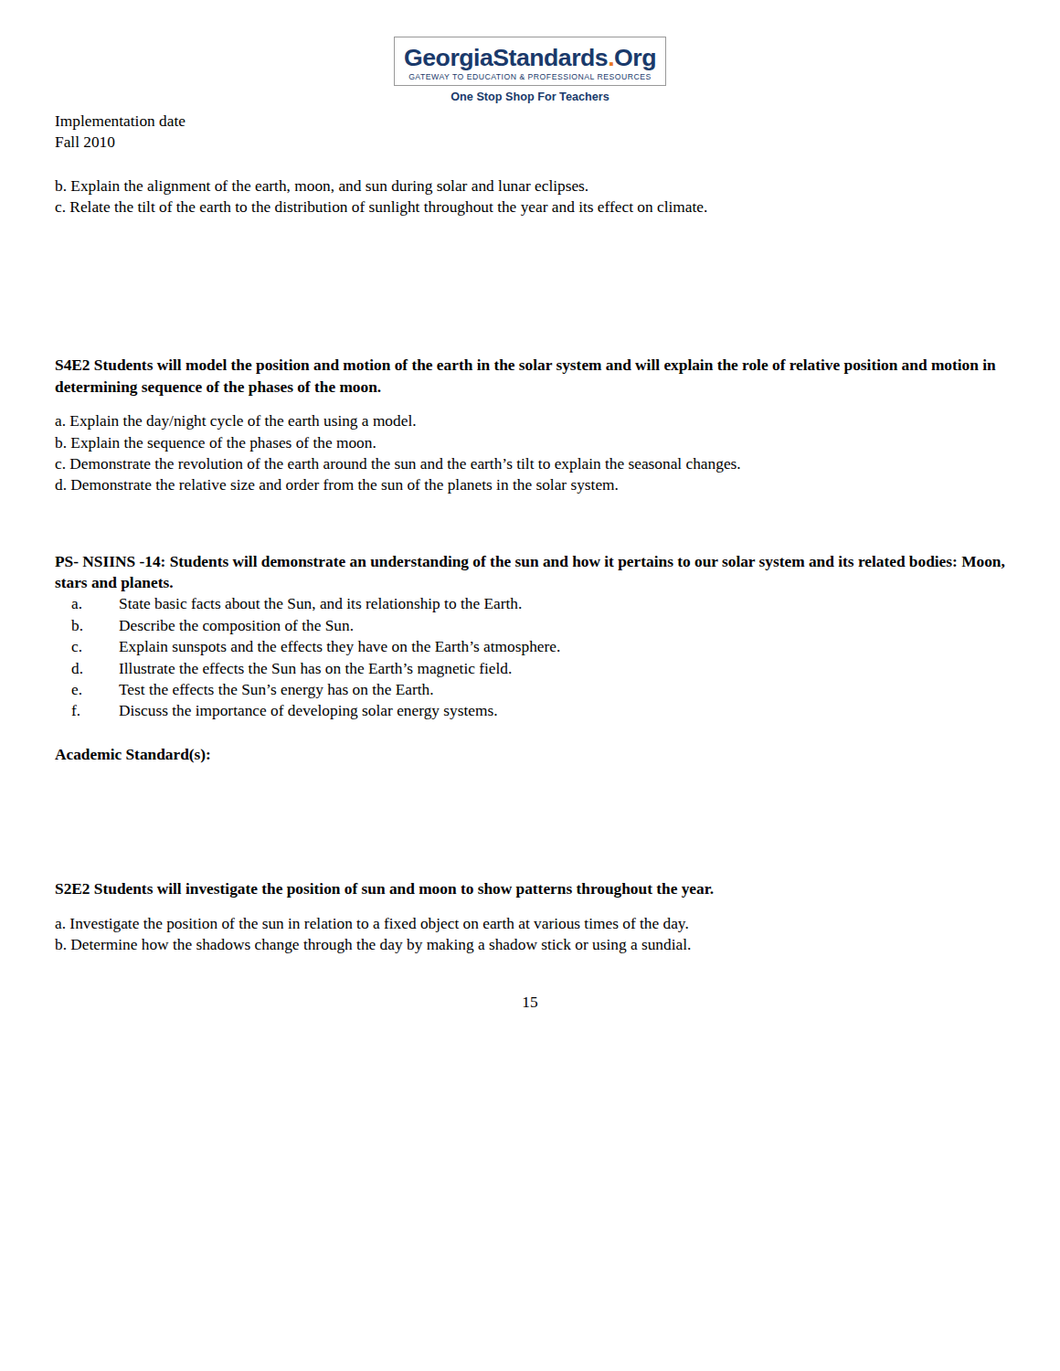Georgia Standards. Org
GATEWAY TO EDUCATION & PROFESSIONAL RESOURCES
One Stop Shop For Teachers
Implementation date
Fall 2010
b. Explain the alignment of the earth, moon, and sun during solar and lunar eclipses.
c. Relate the tilt of the earth to the distribution of sunlight throughout the year and its effect on climate.
S4E2 Students will model the position and motion of the earth in the solar system and will explain the role of relative position and motion in determining sequence of the phases of the moon.
a. Explain the day/night cycle of the earth using a model.
b. Explain the sequence of the phases of the moon.
c. Demonstrate the revolution of the earth around the sun and the earth’s tilt to explain the seasonal changes.
d. Demonstrate the relative size and order from the sun of the planets in the solar system.
PS- NSIINS -14: Students will demonstrate an understanding of the sun and how it pertains to our solar system and its related bodies: Moon, stars and planets.
a.
State basic facts about the Sun, and its relationship to the Earth.
b.
Describe the composition of the Sun.
c.
Explain sunspots and the effects they have on the Earth’s atmosphere.
d.
Illustrate the effects the Sun has on the Earth’s magnetic field.
e.
Test the effects the Sun’s energy has on the Earth.
f.
Discuss the importance of developing solar energy systems.
Academic Standard(s):
S2E2 Students will investigate the position of sun and moon to show patterns throughout the year.
a. Investigate the position of the sun in relation to a fixed object on earth at various times of the day.
b. Determine how the shadows change through the day by making a shadow stick or using a sundial.
15